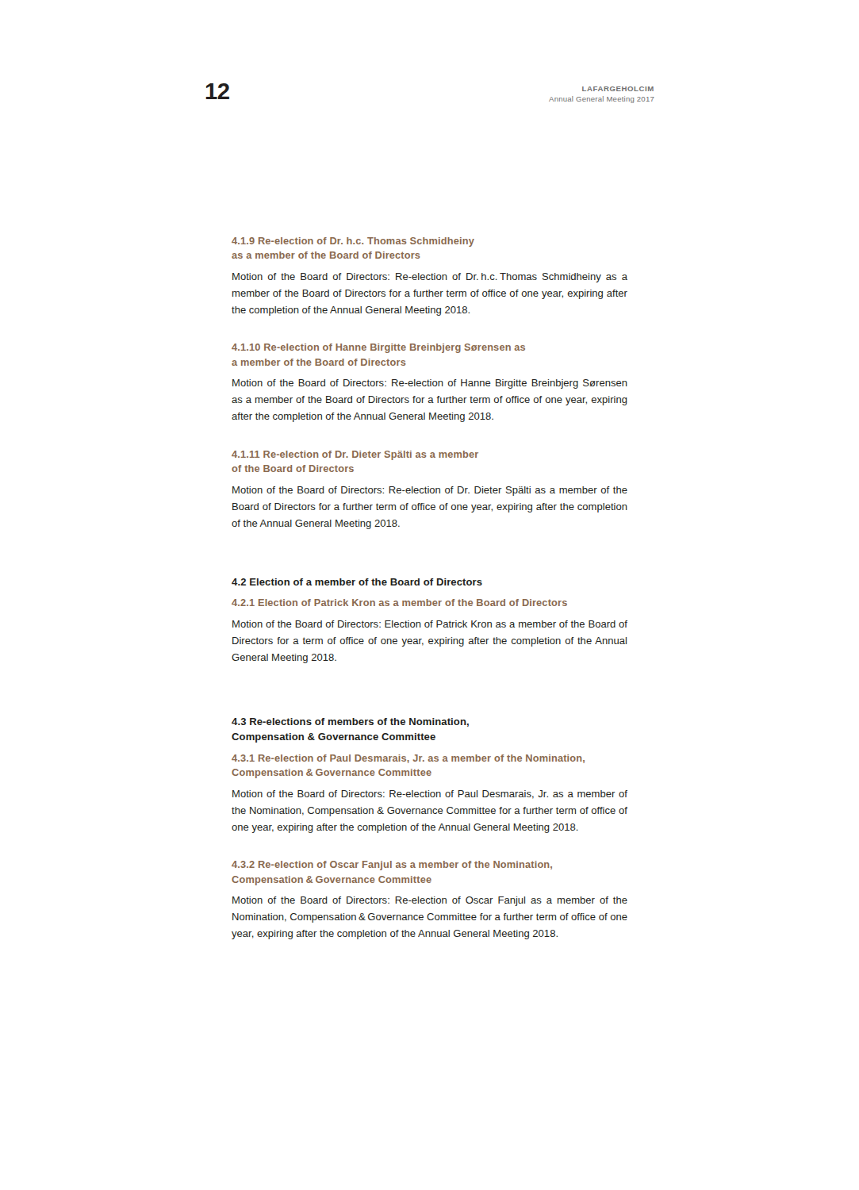12
LafargeHolcim
Annual General Meeting 2017
4.1.9 Re-election of Dr. h.c. Thomas Schmidheiny
as a member of the Board of Directors
Motion of the Board of Directors: Re-election of Dr. h.c. Thomas Schmidheiny as a member of the Board of Directors for a further term of office of one year, expiring after the completion of the Annual General Meeting 2018.
4.1.10 Re-election of Hanne Birgitte Breinbjerg Sørensen as
a member of the Board of Directors
Motion of the Board of Directors: Re-election of Hanne Birgitte Breinbjerg Sørensen as a member of the Board of Directors for a further term of office of one year, expiring after the completion of the Annual General Meeting 2018.
4.1.11 Re-election of Dr. Dieter Spälti as a member
of the Board of Directors
Motion of the Board of Directors: Re-election of Dr. Dieter Spälti as a member of the Board of Directors for a further term of office of one year, expiring after the completion of the Annual General Meeting 2018.
4.2 Election of a member of the Board of Directors
4.2.1 Election of Patrick Kron as a member of the Board of Directors
Motion of the Board of Directors: Election of Patrick Kron as a member of the Board of Directors for a term of office of one year, expiring after the completion of the Annual General Meeting 2018.
4.3 Re-elections of members of the Nomination,
Compensation & Governance Committee
4.3.1 Re-election of Paul Desmarais, Jr. as a member of the Nomination,
Compensation & Governance Committee
Motion of the Board of Directors: Re-election of Paul Desmarais, Jr. as a member of the Nomination, Compensation & Governance Committee for a further term of office of one year, expiring after the completion of the Annual General Meeting 2018.
4.3.2 Re-election of Oscar Fanjul as a member of the Nomination,
Compensation & Governance Committee
Motion of the Board of Directors: Re-election of Oscar Fanjul as a member of the Nomination, Compensation & Governance Committee for a further term of office of one year, expiring after the completion of the Annual General Meeting 2018.